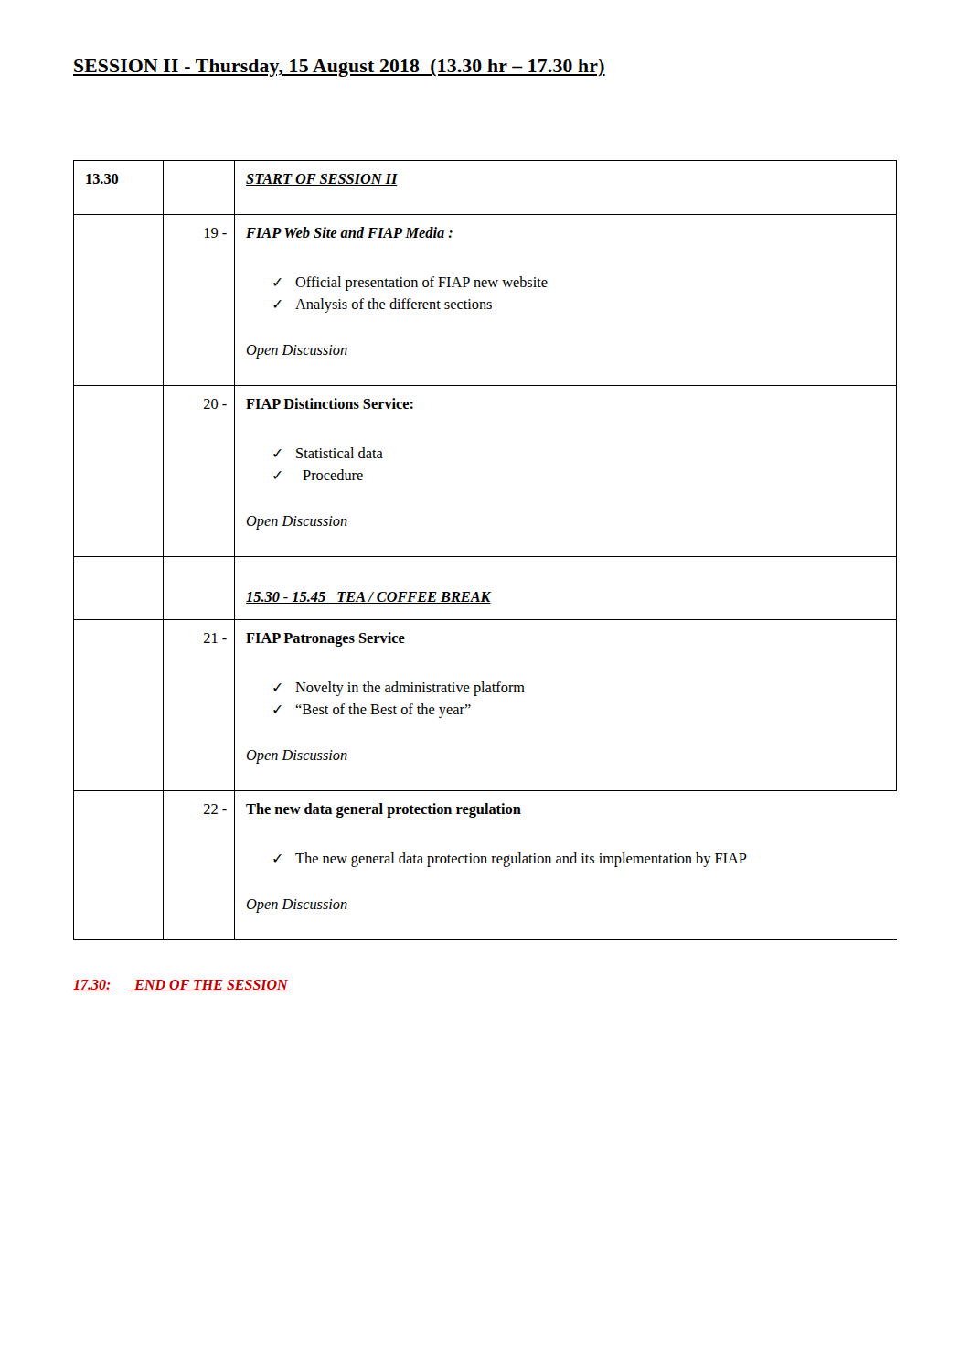SESSION II - Thursday, 15 August 2018 (13.30 hr – 17.30 hr)
| 13.30 | | START OF SESSION II |
| | 19 - | FIAP Web Site and FIAP Media : Official presentation of FIAP new website Analysis of the different sections Open Discussion |
| | 20 - | FIAP Distinctions Service: Statistical data Procedure Open Discussion |
| | | 15.30 - 15.45 TEA / COFFEE BREAK |
| | 21 - | FIAP Patronages Service Novelty in the administrative platform “Best of the Best of the year” Open Discussion |
| | 22 - | The new data general protection regulation The new general data protection regulation and its implementation by FIAP Open Discussion |
17.30: END OF THE SESSION